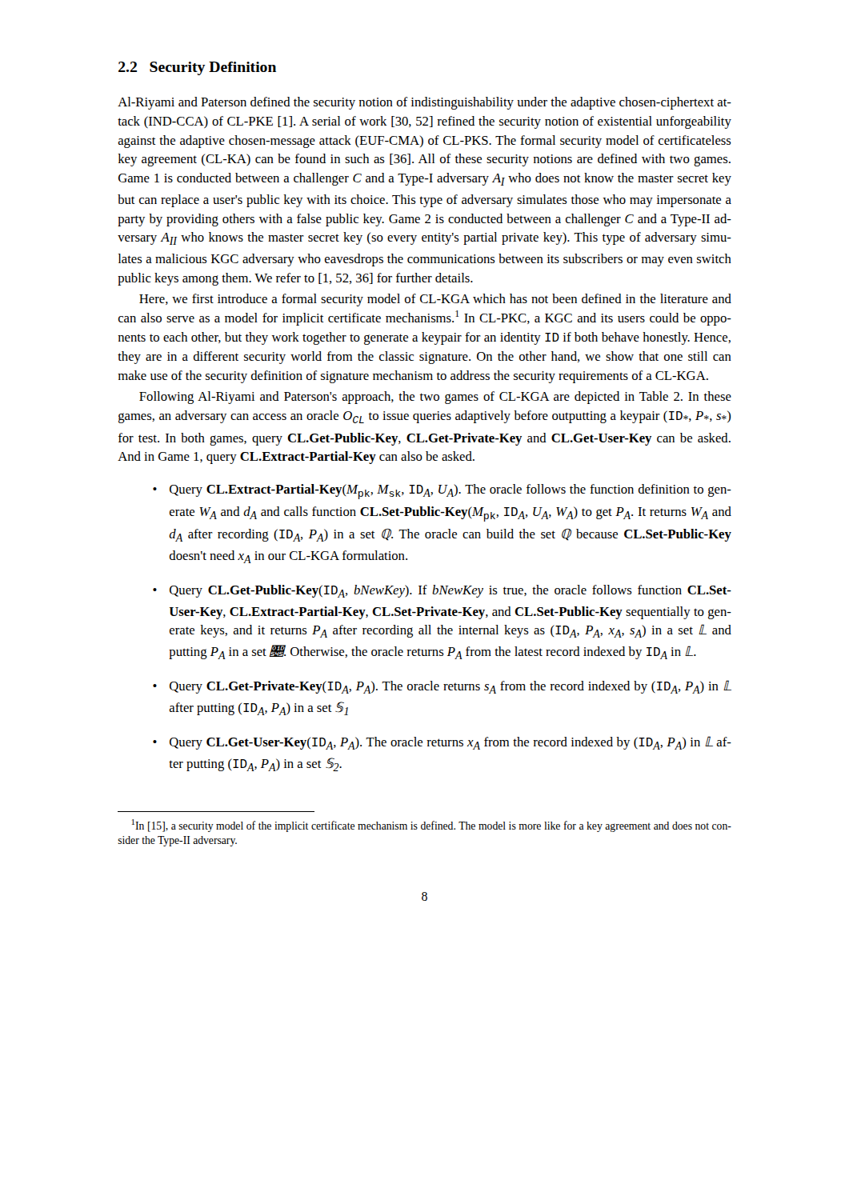2.2 Security Definition
Al-Riyami and Paterson defined the security notion of indistinguishability under the adaptive chosen-ciphertext attack (IND-CCA) of CL-PKE [1]. A serial of work [30, 52] refined the security notion of existential unforgeability against the adaptive chosen-message attack (EUF-CMA) of CL-PKS. The formal security model of certificateless key agreement (CL-KA) can be found in such as [36]. All of these security notions are defined with two games. Game 1 is conducted between a challenger C and a Type-I adversary AI who does not know the master secret key but can replace a user's public key with its choice. This type of adversary simulates those who may impersonate a party by providing others with a false public key. Game 2 is conducted between a challenger C and a Type-II adversary AII who knows the master secret key (so every entity's partial private key). This type of adversary simulates a malicious KGC adversary who eavesdrops the communications between its subscribers or may even switch public keys among them. We refer to [1, 52, 36] for further details.
Here, we first introduce a formal security model of CL-KGA which has not been defined in the literature and can also serve as a model for implicit certificate mechanisms.1 In CL-PKC, a KGC and its users could be opponents to each other, but they work together to generate a keypair for an identity ID if both behave honestly. Hence, they are in a different security world from the classic signature. On the other hand, we show that one still can make use of the security definition of signature mechanism to address the security requirements of a CL-KGA.
Following Al-Riyami and Paterson's approach, the two games of CL-KGA are depicted in Table 2. In these games, an adversary can access an oracle OCL to issue queries adaptively before outputting a keypair (ID*, P*, s*) for test. In both games, query CL.Get-Public-Key, CL.Get-Private-Key and CL.Get-User-Key can be asked. And in Game 1, query CL.Extract-Partial-Key can also be asked.
Query CL.Extract-Partial-Key(Mpk, Msk, IDA, UA). The oracle follows the function definition to generate WA and dA and calls function CL.Set-Public-Key(Mpk, IDA, UA, WA) to get PA. It returns WA and dA after recording (IDA, PA) in a set ℚ. The oracle can build the set ℚ because CL.Set-Public-Key doesn't need xA in our CL-KGA formulation.
Query CL.Get-Public-Key(IDA, bNewKey). If bNewKey is true, the oracle follows function CL.Set-User-Key, CL.Extract-Partial-Key, CL.Set-Private-Key, and CL.Set-Public-Key sequentially to generate keys, and it returns PA after recording all the internal keys as (IDA, PA, xA, sA) in a set 𝕃 and putting PA in a set 𝕅. Otherwise, the oracle returns PA from the latest record indexed by IDA in 𝕃.
Query CL.Get-Private-Key(IDA, PA). The oracle returns sA from the record indexed by (IDA, PA) in 𝕃 after putting (IDA, PA) in a set 𝕊1
Query CL.Get-User-Key(IDA, PA). The oracle returns xA from the record indexed by (IDA, PA) in 𝕃 after putting (IDA, PA) in a set 𝕊2.
1In [15], a security model of the implicit certificate mechanism is defined. The model is more like for a key agreement and does not consider the Type-II adversary.
8